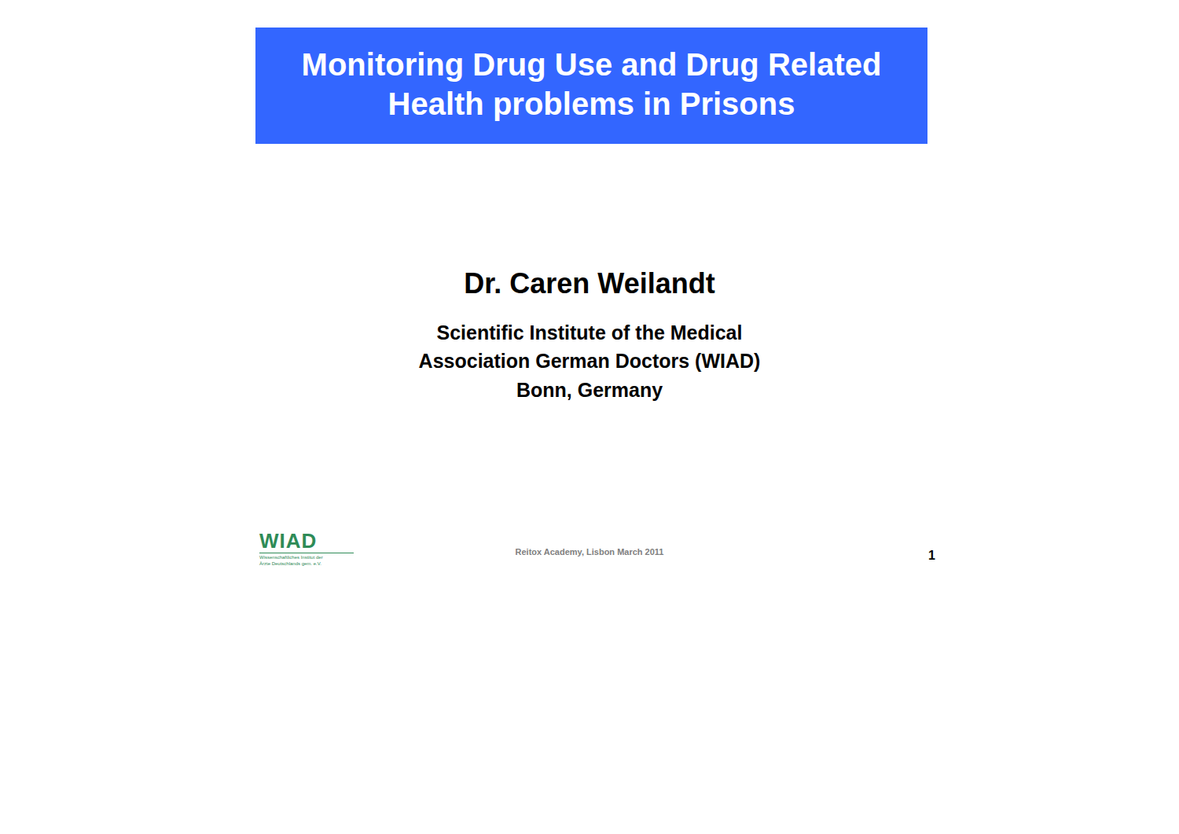Monitoring Drug Use and Drug Related Health problems in Prisons
Dr. Caren Weilandt
Scientific Institute of the Medical
Association German Doctors (WIAD)
Bonn, Germany
WIAD
Wissenschaftliches Institut der
Ärzte Deutschlands gem. e.V.
Reitox Academy, Lisbon March 2011
1